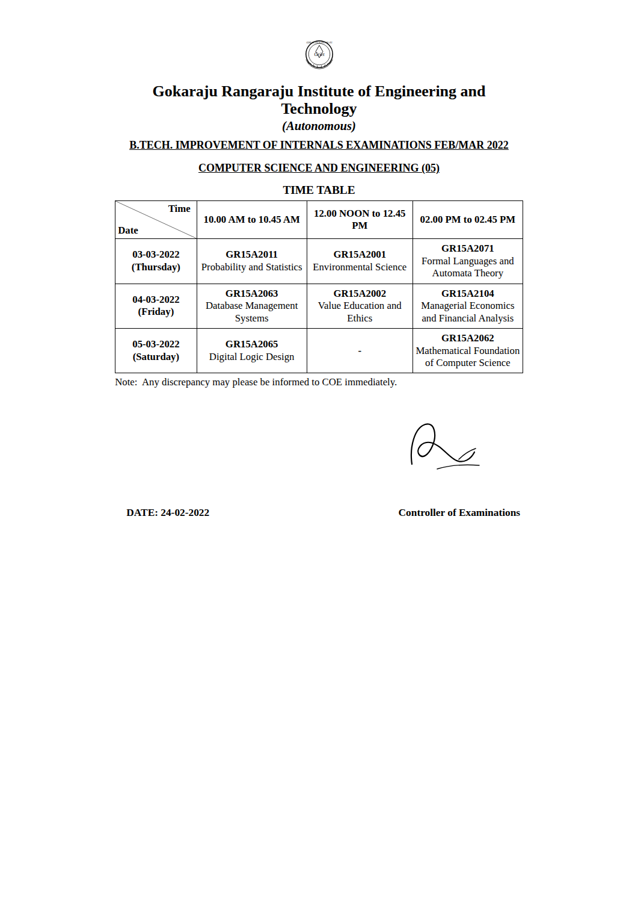Griet GOKARAJU RANGARAJU
Gokaraju Rangaraju Institute of Engineering and Technology
(Autonomous)
B.TECH. IMPROVEMENT OF INTERNALS EXAMINATIONS FEB/MAR 2022
COMPUTER SCIENCE AND ENGINEERING (05)
TIME TABLE
| Time Date | 10.00 AM to 10.45 AM | 12.00 NOON to 12.45 PM | 02.00 PM to 02.45 PM |
| --- | --- | --- | --- |
| 03-03-2022 (Thursday) | GR15A2011 Probability and Statistics | GR15A2001 Environmental Science | GR15A2071 Formal Languages and Automata Theory |
| 04-03-2022 (Friday) | GR15A2063 Database Management Systems | GR15A2002 Value Education and Ethics | GR15A2104 Managerial Economics and Financial Analysis |
| 05-03-2022 (Saturday) | GR15A2065 Digital Logic Design | - | GR15A2062 Mathematical Foundation of Computer Science |
Note: Any discrepancy may please be informed to COE immediately.
DATE: 24-02-2022
Controller of Examinations